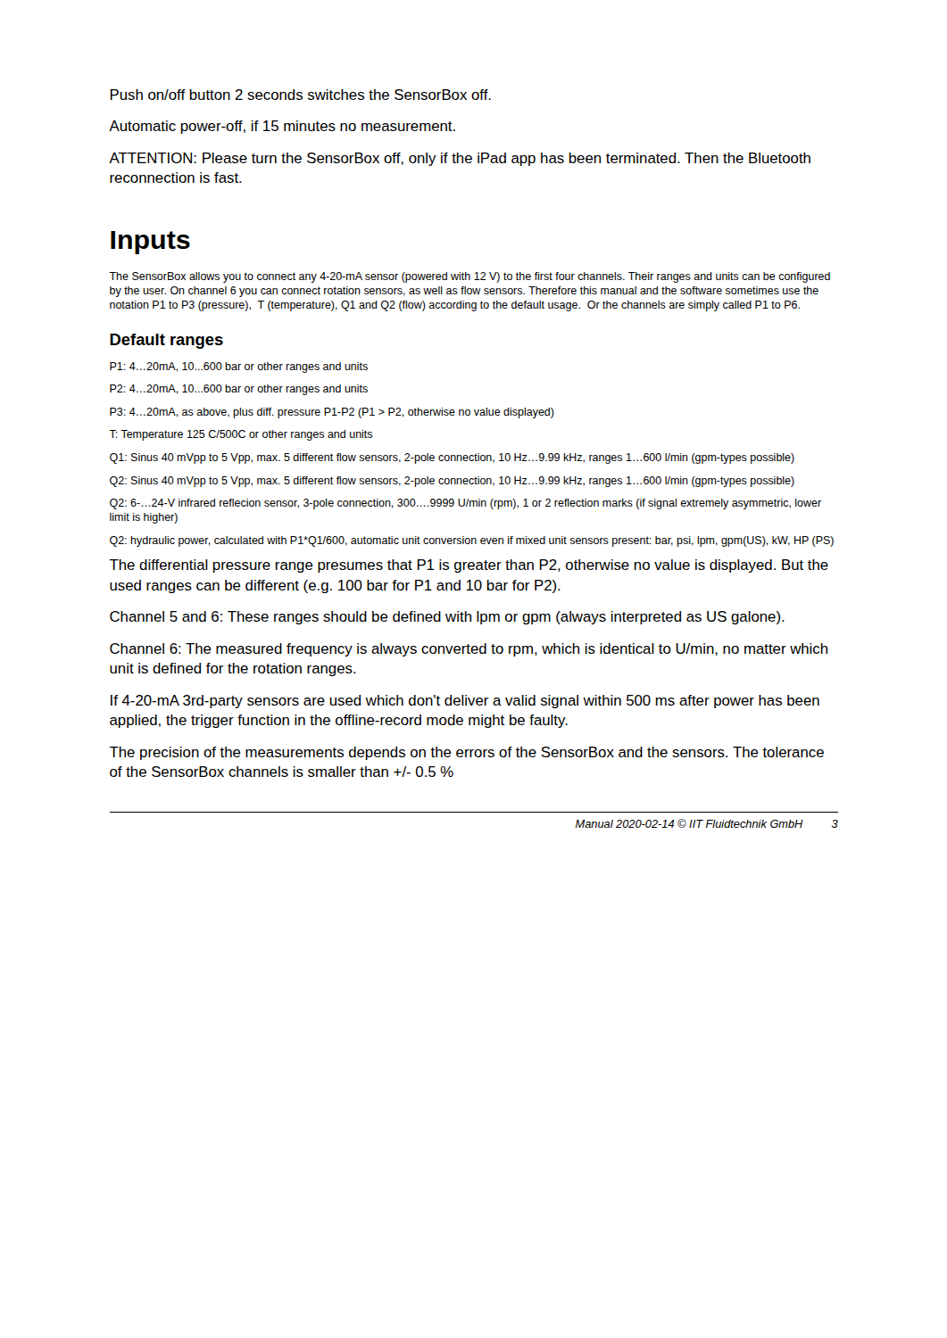Push on/off button 2 seconds switches the SensorBox off.
Automatic power-off, if 15 minutes no measurement.
ATTENTION: Please turn the SensorBox off, only if the iPad app has been terminated. Then the Bluetooth reconnection is fast.
Inputs
The SensorBox allows you to connect any 4-20-mA sensor (powered with 12 V) to the first four channels. Their ranges and units can be configured by the user. On channel 6 you can connect rotation sensors, as well as flow sensors. Therefore this manual and the software sometimes use the notation P1 to P3 (pressure), T (temperature), Q1 and Q2 (flow) according to the default usage. Or the channels are simply called P1 to P6.
Default ranges
P1: 4…20mA, 10...600 bar or other ranges and units
P2: 4…20mA, 10...600 bar or other ranges and units
P3: 4…20mA, as above, plus diff. pressure P1-P2 (P1 > P2, otherwise no value displayed)
T: Temperature 125 C/500C or other ranges and units
Q1: Sinus 40 mVpp to 5 Vpp, max. 5 different flow sensors, 2-pole connection, 10 Hz…9.99 kHz, ranges 1…600 l/min (gpm-types possible)
Q2: Sinus 40 mVpp to 5 Vpp, max. 5 different flow sensors, 2-pole connection, 10 Hz…9.99 kHz, ranges 1…600 l/min (gpm-types possible)
Q2: 6-…24-V infrared reflecion sensor, 3-pole connection, 300….9999 U/min (rpm), 1 or 2 reflection marks (if signal extremely asymmetric, lower limit is higher)
Q2: hydraulic power, calculated with P1*Q1/600, automatic unit conversion even if mixed unit sensors present: bar, psi, lpm, gpm(US), kW, HP (PS)
The differential pressure range presumes that P1 is greater than P2, otherwise no value is displayed. But the used ranges can be different (e.g. 100 bar for P1 and 10 bar for P2).
Channel 5 and 6: These ranges should be defined with lpm or gpm (always interpreted as US galone).
Channel 6: The measured frequency is always converted to rpm, which is identical to U/min, no matter which unit is defined for the rotation ranges.
If 4-20-mA 3rd-party sensors are used which don't deliver a valid signal within 500 ms after power has been applied, the trigger function in the offline-record mode might be faulty.
The precision of the measurements depends on the errors of the SensorBox and the sensors. The tolerance of the SensorBox channels is smaller than +/- 0.5 %
Manual 2020-02-14 © IIT Fluidtechnik GmbH3